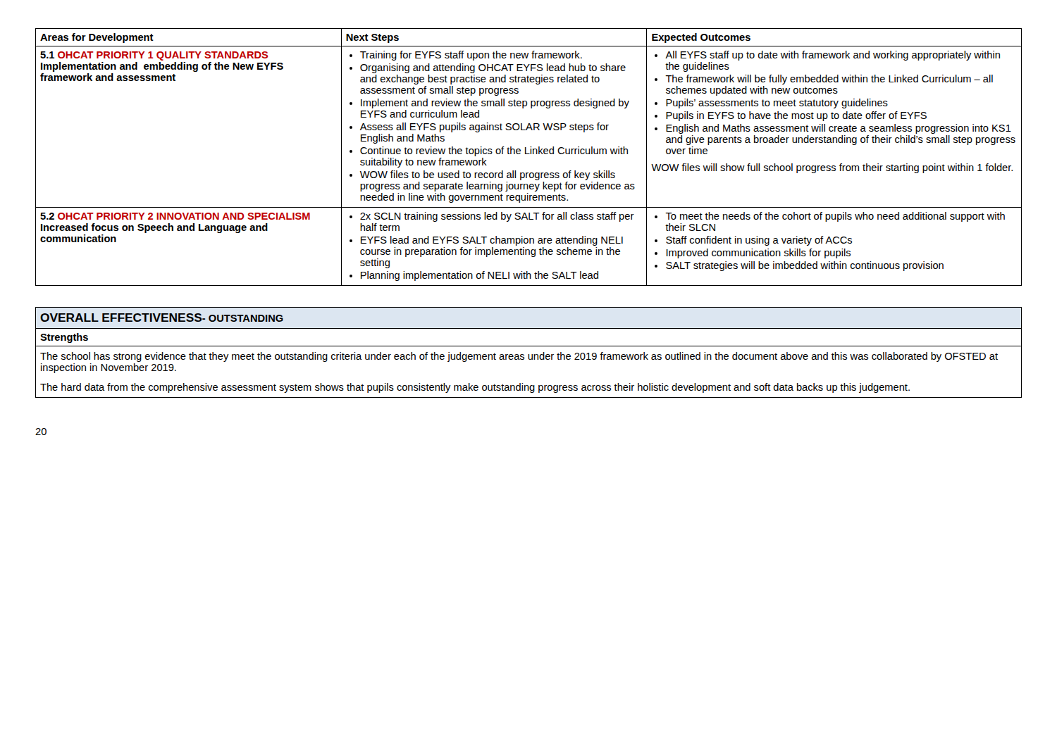| Areas for Development | Next Steps | Expected Outcomes |
| --- | --- | --- |
| 5.1 OHCAT PRIORITY 1 QUALITY STANDARDS Implementation and embedding of the New EYFS framework and assessment | Training for EYFS staff upon the new framework. Organising and attending OHCAT EYFS lead hub to share and exchange best practise and strategies related to assessment of small step progress Implement and review the small step progress designed by EYFS and curriculum lead Assess all EYFS pupils against SOLAR WSP steps for English and Maths Continue to review the topics of the Linked Curriculum with suitability to new framework WOW files to be used to record all progress of key skills progress and separate learning journey kept for evidence as needed in line with government requirements. | All EYFS staff up to date with framework and working appropriately within the guidelines The framework will be fully embedded within the Linked Curriculum – all schemes updated with new outcomes Pupils’ assessments to meet statutory guidelines Pupils in EYFS to have the most up to date offer of EYFS English and Maths assessment will create a seamless progression into KS1 and give parents a broader understanding of their child’s small step progress over time WOW files will show full school progress from their starting point within 1 folder. |
| 5.2 OHCAT PRIORITY 2 INNOVATION AND SPECIALISM Increased focus on Speech and Language and communication | 2x SCLN training sessions led by SALT for all class staff per half term EYFS lead and EYFS SALT champion are attending NELI course in preparation for implementing the scheme in the setting Planning implementation of NELI with the SALT lead | To meet the needs of the cohort of pupils who need additional support with their SLCN Staff confident in using a variety of ACCs Improved communication skills for pupils SALT strategies will be imbedded within continuous provision |
OVERALL EFFECTIVENESS- OUTSTANDING
Strengths
The school has strong evidence that they meet the outstanding criteria under each of the judgement areas under the 2019 framework as outlined in the document above and this was collaborated by OFSTED at inspection in November 2019.
The hard data from the comprehensive assessment system shows that pupils consistently make outstanding progress across their holistic development and soft data backs up this judgement.
20